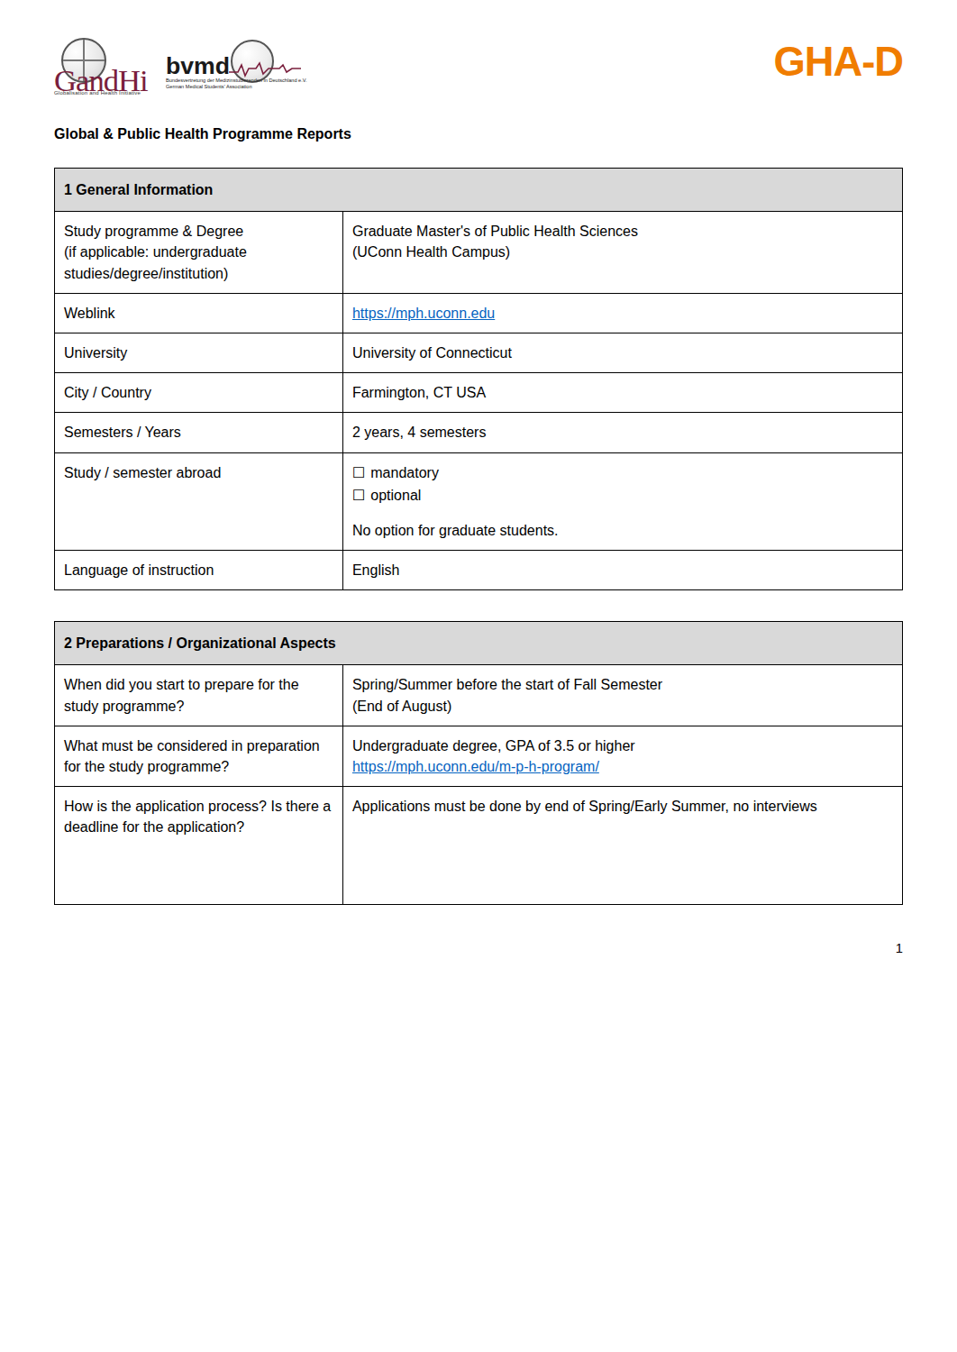GandHi
Globalisation and Health Initiative
bvmd
Bundesvertretung der Medizinstudierenden in Deutschland e.V.
German Medical Students' Association
GHA-D
Global & Public Health Programme Reports
| 1 General Information |
| --- |
| Study programme & Degree (if applicable: undergraduate studies/degree/institution) | Graduate Master's of Public Health Sciences (UConn Health Campus) |
| Weblink | https://mph.uconn.edu |
| University | University of Connecticut |
| City / Country | Farmington, CT USA |
| Semesters / Years | 2 years, 4 semesters |
| Study / semester abroad | ☐ mandatory ☐ optional No option for graduate students. |
| Language of instruction | English |
| 2 Preparations / Organizational Aspects |
| --- |
| When did you start to prepare for the study programme? | Spring/Summer before the start of Fall Semester (End of August) |
| What must be considered in preparation for the study programme? | Undergraduate degree, GPA of 3.5 or higher https://mph.uconn.edu/m-p-h-program/ |
| How is the application process? Is there a deadline for the application? | Applications must be done by end of Spring/Early Summer, no interviews |
1